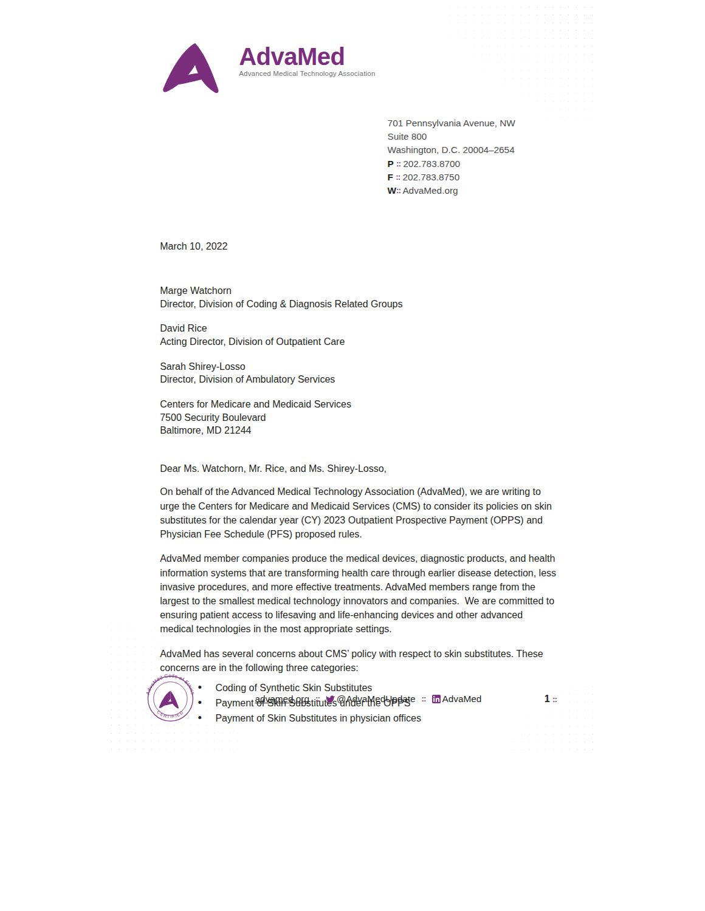AdvaMed
Advanced Medical Technology Association
701 Pennsylvania Avenue, NW
Suite 800
Washington, D.C. 20004–2654
P :: 202.783.8700
F :: 202.783.8750
W:: AdvaMed.org
March 10, 2022
Marge Watchorn
Director, Division of Coding & Diagnosis Related Groups
David Rice
Acting Director, Division of Outpatient Care
Sarah Shirey-Losso
Director, Division of Ambulatory Services
Centers for Medicare and Medicaid Services
7500 Security Boulevard
Baltimore, MD 21244
Dear Ms. Watchorn, Mr. Rice, and Ms. Shirey-Losso,
On behalf of the Advanced Medical Technology Association (AdvaMed), we are writing to urge the Centers for Medicare and Medicaid Services (CMS) to consider its policies on skin substitutes for the calendar year (CY) 2023 Outpatient Prospective Payment (OPPS) and Physician Fee Schedule (PFS) proposed rules.
AdvaMed member companies produce the medical devices, diagnostic products, and health information systems that are transforming health care through earlier disease detection, less invasive procedures, and more effective treatments. AdvaMed members range from the largest to the smallest medical technology innovators and companies. We are committed to ensuring patient access to lifesaving and life-enhancing devices and other advanced medical technologies in the most appropriate settings.
AdvaMed has several concerns about CMS’ policy with respect to skin substitutes. These concerns are in the following three categories:
Coding of Synthetic Skin Substitutes
Payment of Skin Substitutes under the OPPS
Payment of Skin Substitutes in physician offices
AdvaMed Code of Ethics CERTIFIED
advamed.org :: @AdvaMedUpdate :: AdvaMed
1 ::